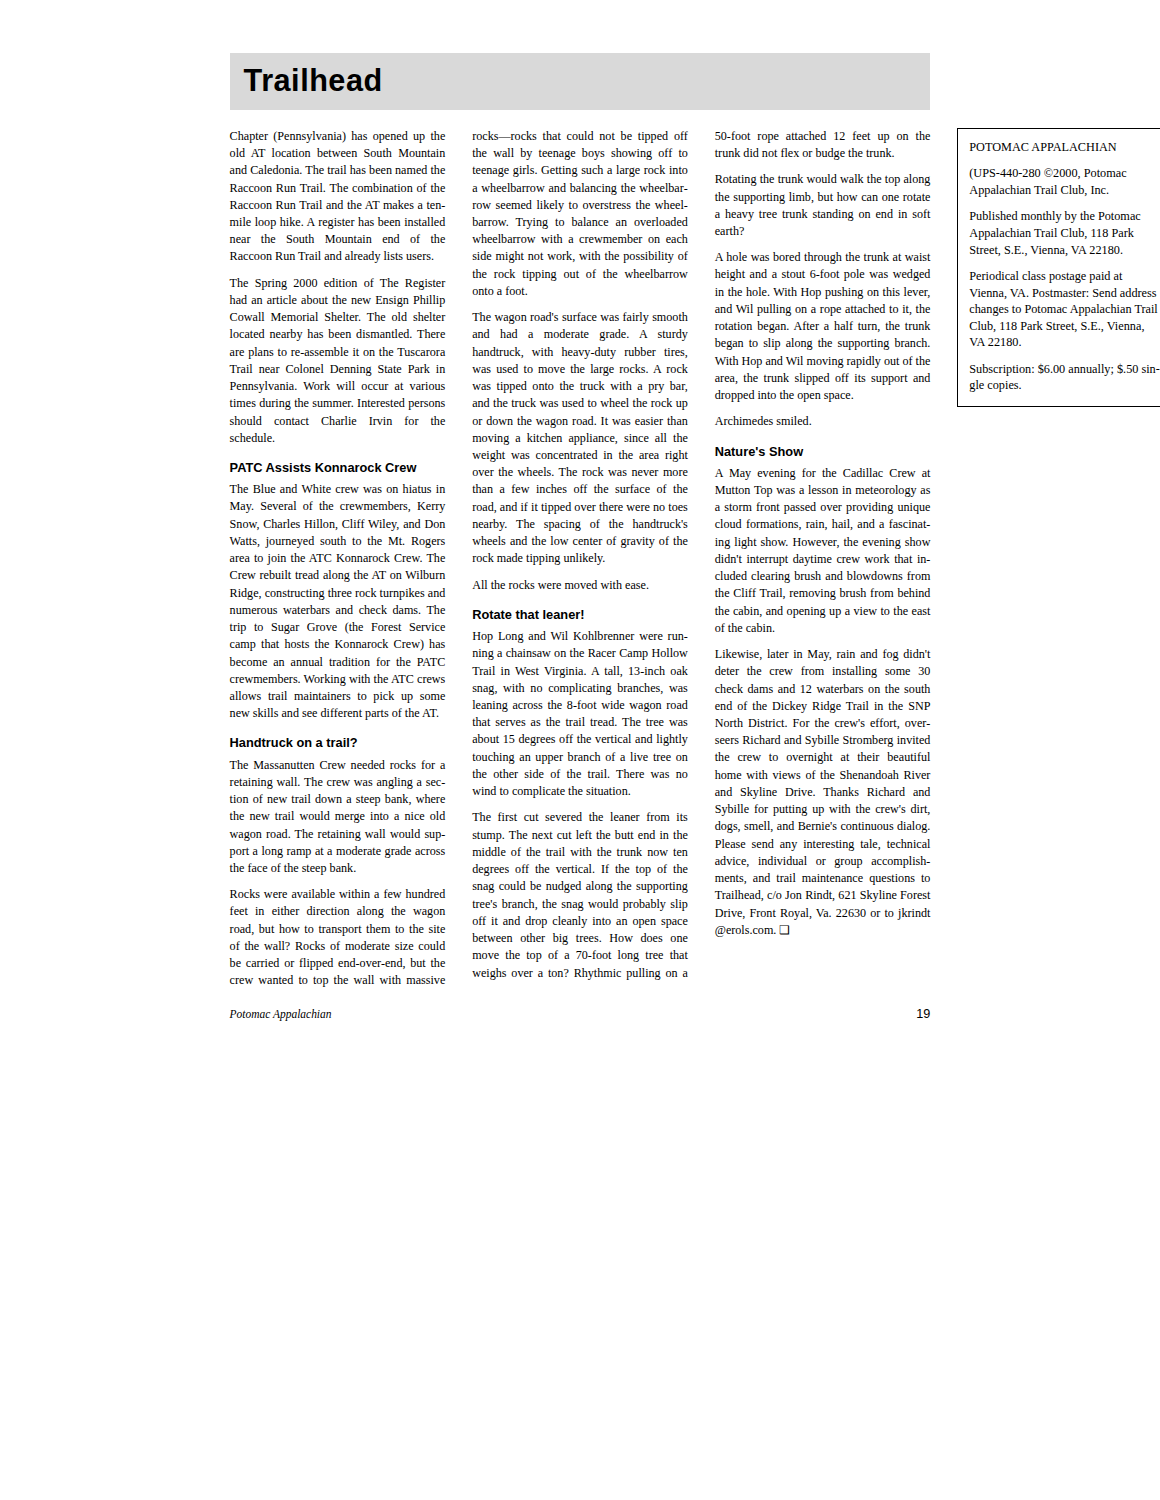Trailhead
Chapter (Pennsylvania) has opened up the old AT location between South Mountain and Caledonia. The trail has been named the Raccoon Run Trail. The combination of the Raccoon Run Trail and the AT makes a ten-mile loop hike. A register has been installed near the South Mountain end of the Raccoon Run Trail and already lists users.
The Spring 2000 edition of The Register had an article about the new Ensign Phillip Cowall Memorial Shelter. The old shelter located nearby has been dismantled. There are plans to re-assemble it on the Tuscarora Trail near Colonel Denning State Park in Pennsylvania. Work will occur at various times during the summer. Interested persons should contact Charlie Irvin for the schedule.
PATC Assists Konnarock Crew
The Blue and White crew was on hiatus in May. Several of the crewmembers, Kerry Snow, Charles Hillon, Cliff Wiley, and Don Watts, journeyed south to the Mt. Rogers area to join the ATC Konnarock Crew. The Crew rebuilt tread along the AT on Wilburn Ridge, constructing three rock turnpikes and numerous waterbars and check dams. The trip to Sugar Grove (the Forest Service camp that hosts the Konnarock Crew) has become an annual tradition for the PATC crewmembers. Working with the ATC crews allows trail maintainers to pick up some new skills and see different parts of the AT.
Handtruck on a trail?
The Massanutten Crew needed rocks for a retaining wall. The crew was angling a section of new trail down a steep bank, where the new trail would merge into a nice old wagon road. The retaining wall would support a long ramp at a moderate grade across the face of the steep bank.
Rocks were available within a few hundred feet in either direction along the wagon road, but how to transport them to the site of the wall? Rocks of moderate size could be carried or flipped end-over-end, but the crew wanted to top the wall with massive rocks—rocks that could not be tipped off the wall by teenage boys showing off to teenage girls. Getting such a large rock into a wheelbarrow and balancing the wheelbarrow seemed likely to overstress the wheelbarrow. Trying to balance an overloaded wheelbarrow with a crewmember on each side might not work, with the possibility of the rock tipping out of the wheelbarrow onto a foot.
The wagon road's surface was fairly smooth and had a moderate grade. A sturdy handtruck, with heavy-duty rubber tires, was used to move the large rocks. A rock was tipped onto the truck with a pry bar, and the truck was used to wheel the rock up or down the wagon road. It was easier than moving a kitchen appliance, since all the weight was concentrated in the area right over the wheels. The rock was never more than a few inches off the surface of the road, and if it tipped over there were no toes nearby. The spacing of the handtruck's wheels and the low center of gravity of the rock made tipping unlikely.
All the rocks were moved with ease.
Rotate that leaner!
Hop Long and Wil Kohlbrenner were running a chainsaw on the Racer Camp Hollow Trail in West Virginia. A tall, 13-inch oak snag, with no complicating branches, was leaning across the 8-foot wide wagon road that serves as the trail tread. The tree was about 15 degrees off the vertical and lightly touching an upper branch of a live tree on the other side of the trail. There was no wind to complicate the situation.
The first cut severed the leaner from its stump. The next cut left the butt end in the middle of the trail with the trunk now ten degrees off the vertical. If the top of the snag could be nudged along the supporting tree's branch, the snag would probably slip off it and drop cleanly into an open space between other big trees. How does one move the top of a 70-foot long tree that weighs over a ton? Rhythmic pulling on a 50-foot rope attached 12 feet up on the trunk did not flex or budge the trunk.
Rotating the trunk would walk the top along the supporting limb, but how can one rotate a heavy tree trunk standing on end in soft earth?
A hole was bored through the trunk at waist height and a stout 6-foot pole was wedged in the hole. With Hop pushing on this lever, and Wil pulling on a rope attached to it, the rotation began. After a half turn, the trunk began to slip along the supporting branch. With Hop and Wil moving rapidly out of the area, the trunk slipped off its support and dropped into the open space.
Archimedes smiled.
Nature's Show
A May evening for the Cadillac Crew at Mutton Top was a lesson in meteorology as a storm front passed over providing unique cloud formations, rain, hail, and a fascinating light show. However, the evening show didn't interrupt daytime crew work that included clearing brush and blowdowns from the Cliff Trail, removing brush from behind the cabin, and opening up a view to the east of the cabin.
Likewise, later in May, rain and fog didn't deter the crew from installing some 30 check dams and 12 waterbars on the south end of the Dickey Ridge Trail in the SNP North District. For the crew's effort, overseers Richard and Sybille Stromberg invited the crew to overnight at their beautiful home with views of the Shenandoah River and Skyline Drive. Thanks Richard and Sybille for putting up with the crew's dirt, dogs, smell, and Bernie's continuous dialog. Please send any interesting tale, technical advice, individual or group accomplishments, and trail maintenance questions to Trailhead, c/o Jon Rindt, 621 Skyline Forest Drive, Front Royal, Va. 22630 or to jkrindt @erols.com. ❑
POTOMAC APPALACHIAN
(UPS-440-280 ©2000, Potomac Appalachian Trail Club, Inc.
Published monthly by the Potomac Appalachian Trail Club, 118 Park Street, S.E., Vienna, VA 22180.
Periodical class postage paid at Vienna, VA. Postmaster: Send address changes to Potomac Appalachian Trail Club, 118 Park Street, S.E., Vienna, VA 22180.
Subscription: $6.00 annually; $.50 single copies.
Potomac Appalachian
19